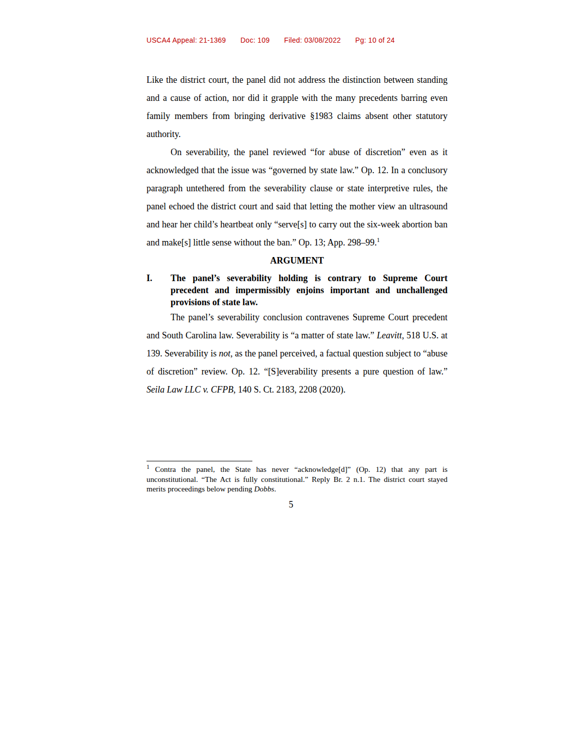USCA4 Appeal: 21-1369 Doc: 109 Filed: 03/08/2022 Pg: 10 of 24
Like the district court, the panel did not address the distinction between standing and a cause of action, nor did it grapple with the many precedents barring even family members from bringing derivative §1983 claims absent other statutory authority.
On severability, the panel reviewed “for abuse of discretion” even as it acknowledged that the issue was “governed by state law.” Op. 12. In a conclusory paragraph untethered from the severability clause or state interpretive rules, the panel echoed the district court and said that letting the mother view an ultrasound and hear her child’s heartbeat only “serve[s] to carry out the six-week abortion ban and make[s] little sense without the ban.” Op. 13; App. 298–99.1
ARGUMENT
I.
The panel’s severability holding is contrary to Supreme Court precedent and impermissibly enjoins important and unchallenged provisions of state law.
The panel’s severability conclusion contravenes Supreme Court precedent and South Carolina law. Severability is “a matter of state law.” Leavitt, 518 U.S. at 139. Severability is not, as the panel perceived, a factual question subject to “abuse of discretion” review. Op. 12. “[S]everability presents a pure question of law.” Seila Law LLC v. CFPB, 140 S. Ct. 2183, 2208 (2020).
1 Contra the panel, the State has never “acknowledge[d]” (Op. 12) that any part is unconstitutional. “The Act is fully constitutional.” Reply Br. 2 n.1. The district court stayed merits proceedings below pending Dobbs.
5